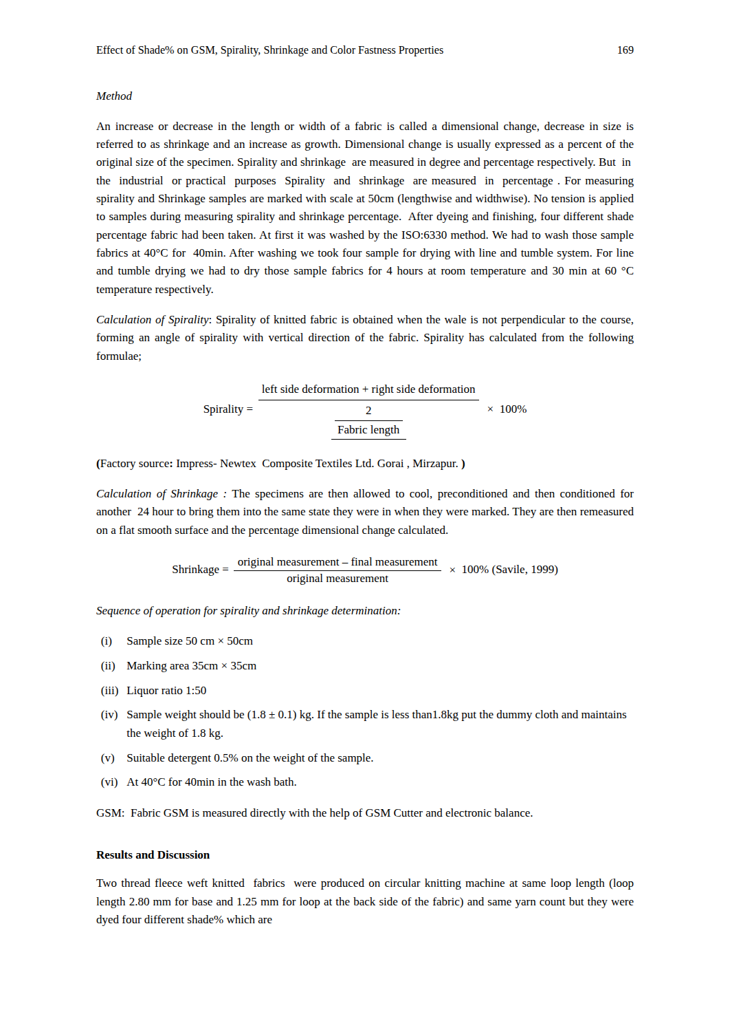Effect of Shade% on GSM, Spirality, Shrinkage and Color Fastness Properties 169
Method
An increase or decrease in the length or width of a fabric is called a dimensional change, decrease in size is referred to as shrinkage and an increase as growth. Dimensional change is usually expressed as a percent of the original size of the specimen. Spirality and shrinkage are measured in degree and percentage respectively. But in the industrial or practical purposes Spirality and shrinkage are measured in percentage . For measuring spirality and Shrinkage samples are marked with scale at 50cm (lengthwise and widthwise). No tension is applied to samples during measuring spirality and shrinkage percentage. After dyeing and finishing, four different shade percentage fabric had been taken. At first it was washed by the ISO:6330 method. We had to wash those sample fabrics at 40°C for 40min. After washing we took four sample for drying with line and tumble system. For line and tumble drying we had to dry those sample fabrics for 4 hours at room temperature and 30 min at 60 °C temperature respectively.
Calculation of Spirality: Spirality of knitted fabric is obtained when the wale is not perpendicular to the course, forming an angle of spirality with vertical direction of the fabric. Spirality has calculated from the following formulae;
Spirality = left side deformation + right side deformation 2 Fabric length × 100%
(Factory source: Impress- Newtex Composite Textiles Ltd. Gorai , Mirzapur. )
Calculation of Shrinkage : The specimens are then allowed to cool, preconditioned and then conditioned for another 24 hour to bring them into the same state they were in when they were marked. They are then remeasured on a flat smooth surface and the percentage dimensional change calculated.
Shrinkage = original measurement – final measurement original measurement × 100% (Savile, 1999)
Sequence of operation for spirality and shrinkage determination:
(i) Sample size 50 cm × 50cm
(ii) Marking area 35cm × 35cm
(iii) Liquor ratio 1:50
(iv) Sample weight should be (1.8 ± 0.1) kg. If the sample is less than1.8kg put the dummy cloth and maintains the weight of 1.8 kg.
(v) Suitable detergent 0.5% on the weight of the sample.
(vi) At 40°C for 40min in the wash bath.
GSM: Fabric GSM is measured directly with the help of GSM Cutter and electronic balance.
Results and Discussion
Two thread fleece weft knitted fabrics were produced on circular knitting machine at same loop length (loop length 2.80 mm for base and 1.25 mm for loop at the back side of the fabric) and same yarn count but they were dyed four different shade% which are